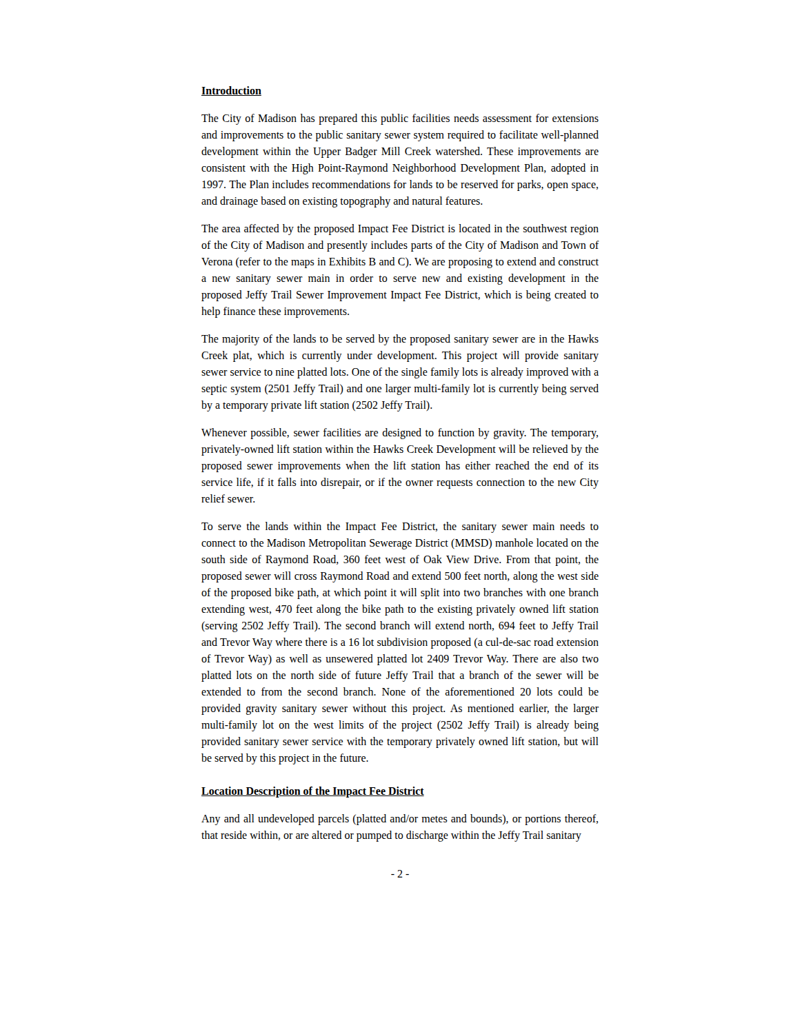Introduction
The City of Madison has prepared this public facilities needs assessment for extensions and improvements to the public sanitary sewer system required to facilitate well-planned development within the Upper Badger Mill Creek watershed. These improvements are consistent with the High Point-Raymond Neighborhood Development Plan, adopted in 1997. The Plan includes recommendations for lands to be reserved for parks, open space, and drainage based on existing topography and natural features.
The area affected by the proposed Impact Fee District is located in the southwest region of the City of Madison and presently includes parts of the City of Madison and Town of Verona (refer to the maps in Exhibits B and C). We are proposing to extend and construct a new sanitary sewer main in order to serve new and existing development in the proposed Jeffy Trail Sewer Improvement Impact Fee District, which is being created to help finance these improvements.
The majority of the lands to be served by the proposed sanitary sewer are in the Hawks Creek plat, which is currently under development. This project will provide sanitary sewer service to nine platted lots. One of the single family lots is already improved with a septic system (2501 Jeffy Trail) and one larger multi-family lot is currently being served by a temporary private lift station (2502 Jeffy Trail).
Whenever possible, sewer facilities are designed to function by gravity. The temporary, privately-owned lift station within the Hawks Creek Development will be relieved by the proposed sewer improvements when the lift station has either reached the end of its service life, if it falls into disrepair, or if the owner requests connection to the new City relief sewer.
To serve the lands within the Impact Fee District, the sanitary sewer main needs to connect to the Madison Metropolitan Sewerage District (MMSD) manhole located on the south side of Raymond Road, 360 feet west of Oak View Drive. From that point, the proposed sewer will cross Raymond Road and extend 500 feet north, along the west side of the proposed bike path, at which point it will split into two branches with one branch extending west, 470 feet along the bike path to the existing privately owned lift station (serving 2502 Jeffy Trail). The second branch will extend north, 694 feet to Jeffy Trail and Trevor Way where there is a 16 lot subdivision proposed (a cul-de-sac road extension of Trevor Way) as well as unsewered platted lot 2409 Trevor Way. There are also two platted lots on the north side of future Jeffy Trail that a branch of the sewer will be extended to from the second branch. None of the aforementioned 20 lots could be provided gravity sanitary sewer without this project. As mentioned earlier, the larger multi-family lot on the west limits of the project (2502 Jeffy Trail) is already being provided sanitary sewer service with the temporary privately owned lift station, but will be served by this project in the future.
Location Description of the Impact Fee District
Any and all undeveloped parcels (platted and/or metes and bounds), or portions thereof, that reside within, or are altered or pumped to discharge within the Jeffy Trail sanitary
- 2 -